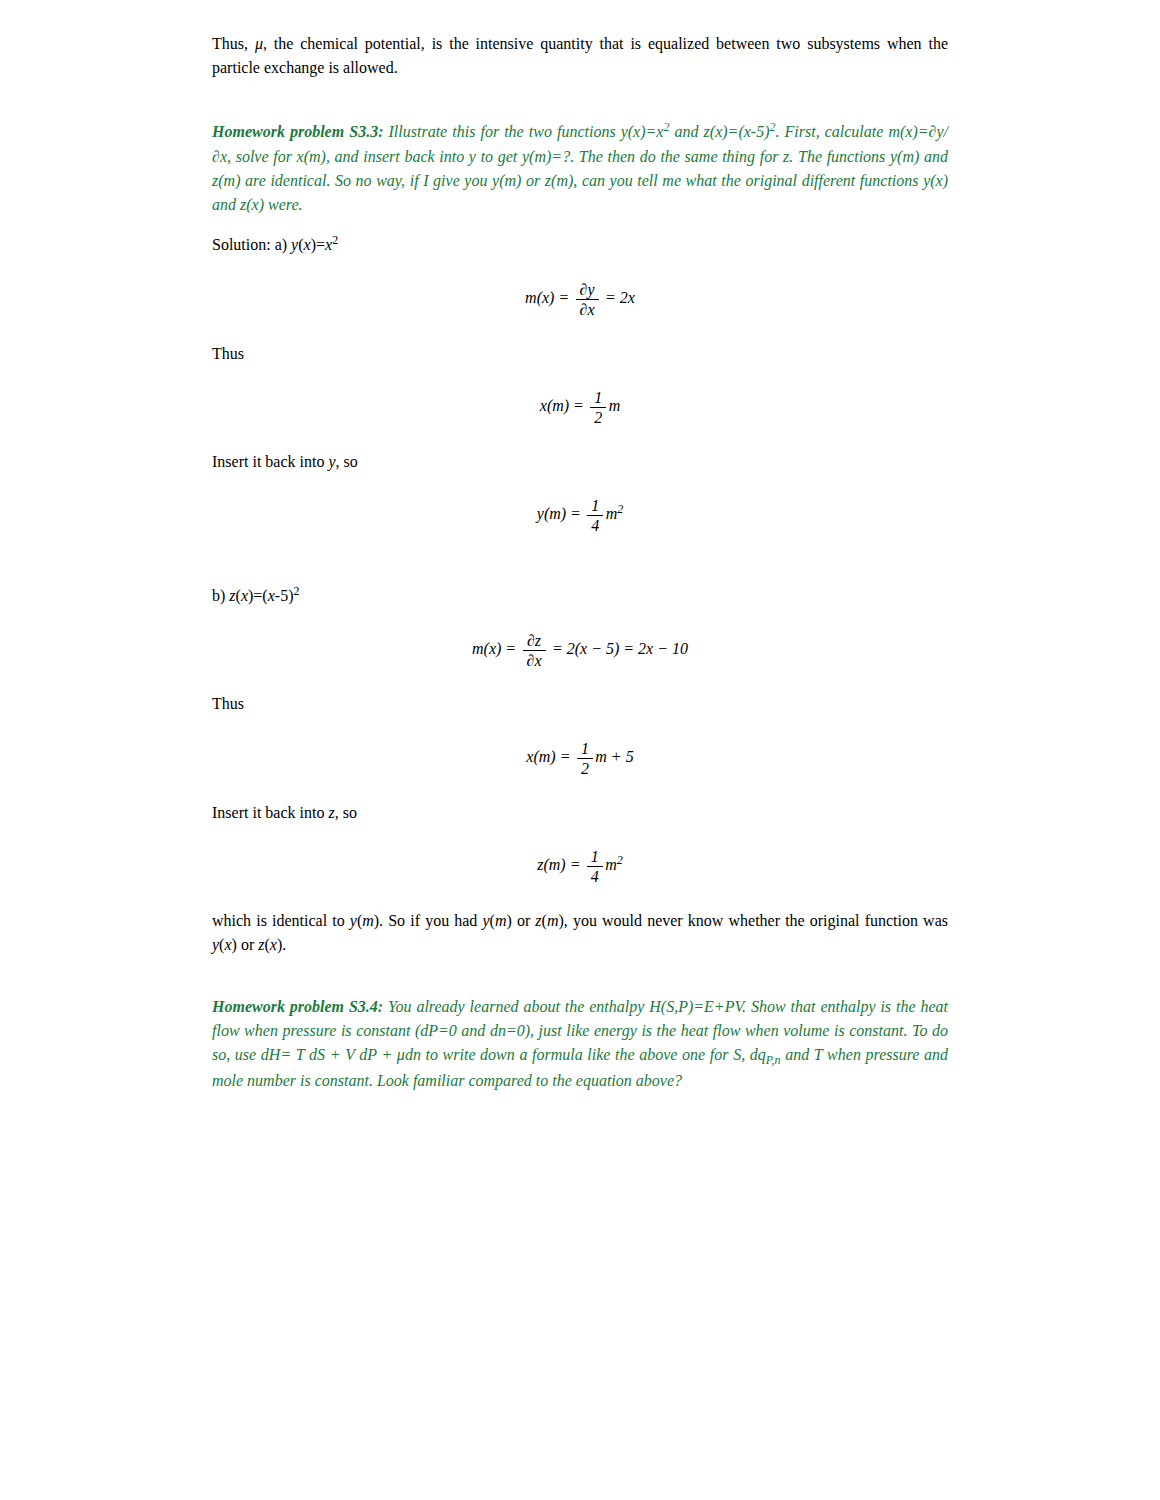Thus, μ, the chemical potential, is the intensive quantity that is equalized between two subsystems when the particle exchange is allowed.
Homework problem S3.3: Illustrate this for the two functions y(x)=x2 and z(x)=(x-5)2. First, calculate m(x)=∂y/∂x, solve for x(m), and insert back into y to get y(m)=?. The then do the same thing for z. The functions y(m) and z(m) are identical. So no way, if I give you y(m) or z(m), can you tell me what the original different functions y(x) and z(x) were.
Solution: a) y(x)=x2
m(x) = ∂y∂x = 2x
Thus
x(m) = 12 m
Insert it back into y, so
y(m) = 14 m2
b) z(x)=(x-5)2
m(x) = ∂z∂x = 2(x − 5) = 2x − 10
Thus
x(m) = 12 m + 5
Insert it back into z, so
z(m) = 14 m2
which is identical to y(m). So if you had y(m) or z(m), you would never know whether the original function was y(x) or z(x).
Homework problem S3.4: You already learned about the enthalpy H(S,P)=E+PV. Show that enthalpy is the heat flow when pressure is constant (dP=0 and dn=0), just like energy is the heat flow when volume is constant. To do so, use dH= T dS + V dP + μdn to write down a formula like the above one for S, dqP,n and T when pressure and mole number is constant. Look familiar compared to the equation above?